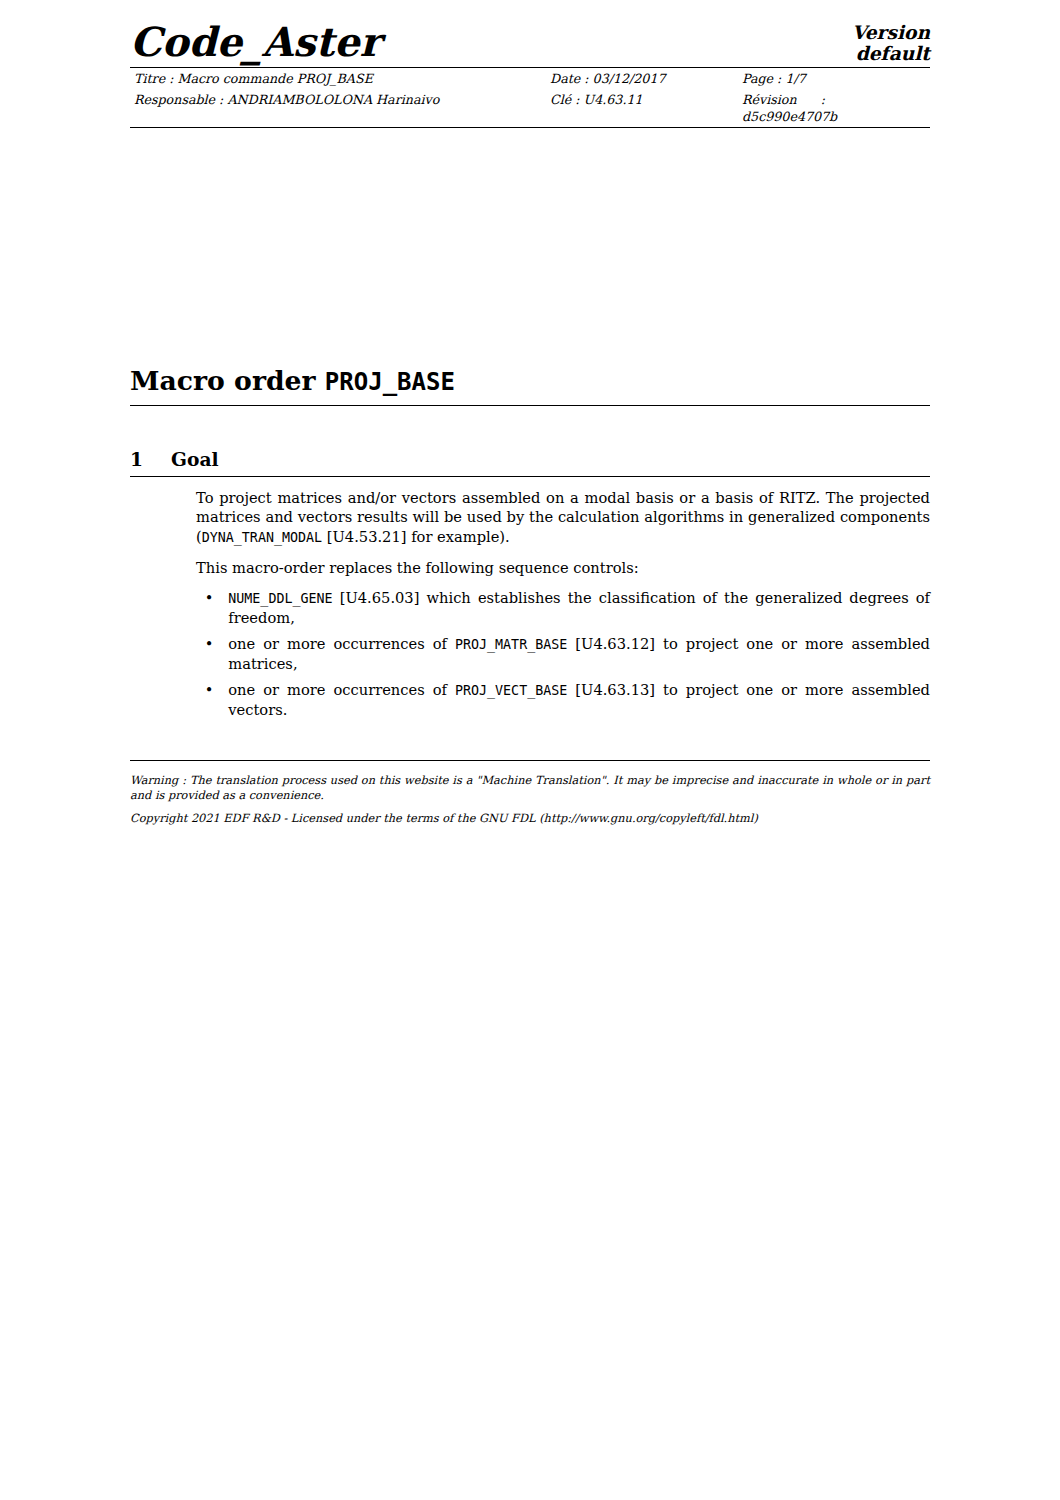Code_Aster
Version
default
| Titre : Macro commande PROJ_BASE | Date : 03/12/2017 | Page : 1/7 |
| Responsable : ANDRIAMBOLOLONA Harinaivo | Clé : U4.63.11 | Révision : d5c990e4707b |
Macro order PROJ_BASE
1 Goal
To project matrices and/or vectors assembled on a modal basis or a basis of RITZ. The projected matrices and vectors results will be used by the calculation algorithms in generalized components (DYNA_TRAN_MODAL [U4.53.21] for example).
This macro-order replaces the following sequence controls:
NUME_DDL_GENE [U4.65.03] which establishes the classification of the generalized degrees of freedom,
one or more occurrences of PROJ_MATR_BASE [U4.63.12] to project one or more assembled matrices,
one or more occurrences of PROJ_VECT_BASE [U4.63.13] to project one or more assembled vectors.
Warning : The translation process used on this website is a "Machine Translation". It may be imprecise and inaccurate in whole or in part and is provided as a convenience.
Copyright 2021 EDF R&D - Licensed under the terms of the GNU FDL (http://www.gnu.org/copyleft/fdl.html)